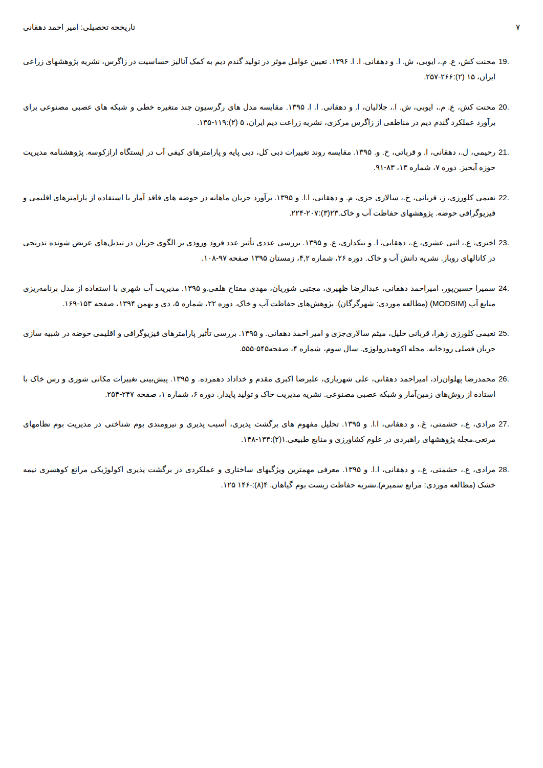۷ تاریخچه تحصیلی: امیر احمد دهقانی
محنت کش، ع. م.، ایوبی، ش. ا. و دهقانی. ا. ا. ۱۳۹۶. تعیین عوامل موثر در تولید گندم دیم به کمک آنالیز حساسیت در زاگرس، نشریه پژوهشهای زراعی ایران، ۱۵ (۲):۲۶۶-۲۵۷.
محنت کش، ع. م.، ایوبی، ش. ا.، جلالیان، ا. و دهقانی. ا. ا. ۱۳۹۵. مقایسه مدل های رگرسیون چند متغیره خطی و شبکه های عصبی مصنوعی برای برآورد عملکرد گندم دیم در مناطقی از زاگرس مرکزی، نشریه زراعت دیم ایران، ۵ (۲):۱۱۹-۱۳۵.
رحیمی، ل.، دهقانی، ا. و قرباتی، خ. و. ۱۳۹۵. مقایسه روند تغییرات دبی کل، دبی پایه و پارامترهای کیفی آب در ایستگاه ارازکوسه. پژوهشنامه مدیریت حوزه آبخیز. دوره ۷، شماره ۱۳، ۸۳-۹۱.
نعیمی کلورزی، ز، قربانی، خ.، سالاری جزی، م. و دهقانی، ا.ا. و ۱۳۹۵. برآورد جریان ماهانه در حوضه های فاقد آمار با استفاده از پارامترهای اقلیمی و فیزیوگرافی حوضه. پژوهشهای حفاظت آب و خاک.۲۳(۳):۲۰۷-۲۲۴.
اختری، ع.، اثنی عشری، ع.، دهقانی، ا. و بنکداری، ع. و ۱۳۹۵. بررسی عددی تأثیر عدد فرود ورودی بر الگوی جریان در تبدیل‌های عریض شونده تدریجی در کانالهای روباز. نشریه دانش آب و خاک. دوره ۲۶، شماره ۴,۲، زمستان ۱۳۹۵ صفحه ۹۷-۱۰۸.
سمیرا حسین‌پور، امیراحمد دهقانی، عبدالرضا ظهیری، مجتبی شوریان، مهدی مفتاح هلقی.و ۱۳۹۵. مدیریت آب شهری با استفاده از مدل برنامه‌ریزی منابع آب (MODSIM) (مطالعه موردی: شهرگرگان). پژوهش‌های حفاظت آب و خاک. دوره ۲۲، شماره ۵، دی و بهمن ۱۳۹۴، صفحه ۱۵۳-۱۶۹.
نعیمی کلورزی زهرا، قربانی خلیل، میثم سالاری‌جزی و امیر احمد دهقانی. و ۱۳۹۵. بررسی تأثیر پارامترهای فیزیوگرافی و اقلیمی حوضه در شبیه سازی جریان فصلی رودخانه. مجله اکوهیدرولوژی. سال سوم، شماره ۴، صفحه۵۴۵-۵۵۵.
محمدرضا پهلوان‌راد، امیراحمد دهقانی، علی شهریاری، علیرضا اکبری مقدم و خداداد دهمرده. و ۱۳۹۵. پیش‌بینی تغییرات مکانی شوری و رس خاک با استاده از روش‌های زمین‌آمار و شبکه عصبی مصنوعی. نشریه مدیریت خاک و تولید پایدار. دوره ۶، شماره ۱، صفحه ۲۴۷-۲۵۴.
مرادی، ع.، حشمتی، غ.، و دهقانی، ا.ا. و ۱۳۹۵. تحلیل مفهوم های برگشت پذیری، آسیب پذیری و نیرومندی بوم شناختی در مدیریت بوم نظامهای مرتعی.مجله پژوهشهای راهبردی در علوم کشاورزی و منابع طبیعی.۱(۲):۱۳۳-۱۴۸.
مرادی، ع.، حشمتی، غ.، و دهقانی، ا.ا. و ۱۳۹۵. معرفی مهمترین ویژگیهای ساختاری و عملکردی در برگشت پذیری اکولوژیکی مراتع کوهسری نیمه خشک (مطالعه موردی: مراتع سمیرم).نشریه حفاظت زیست بوم گیاهان. ۴(۸):-۱۴۶ ۱۲۵.